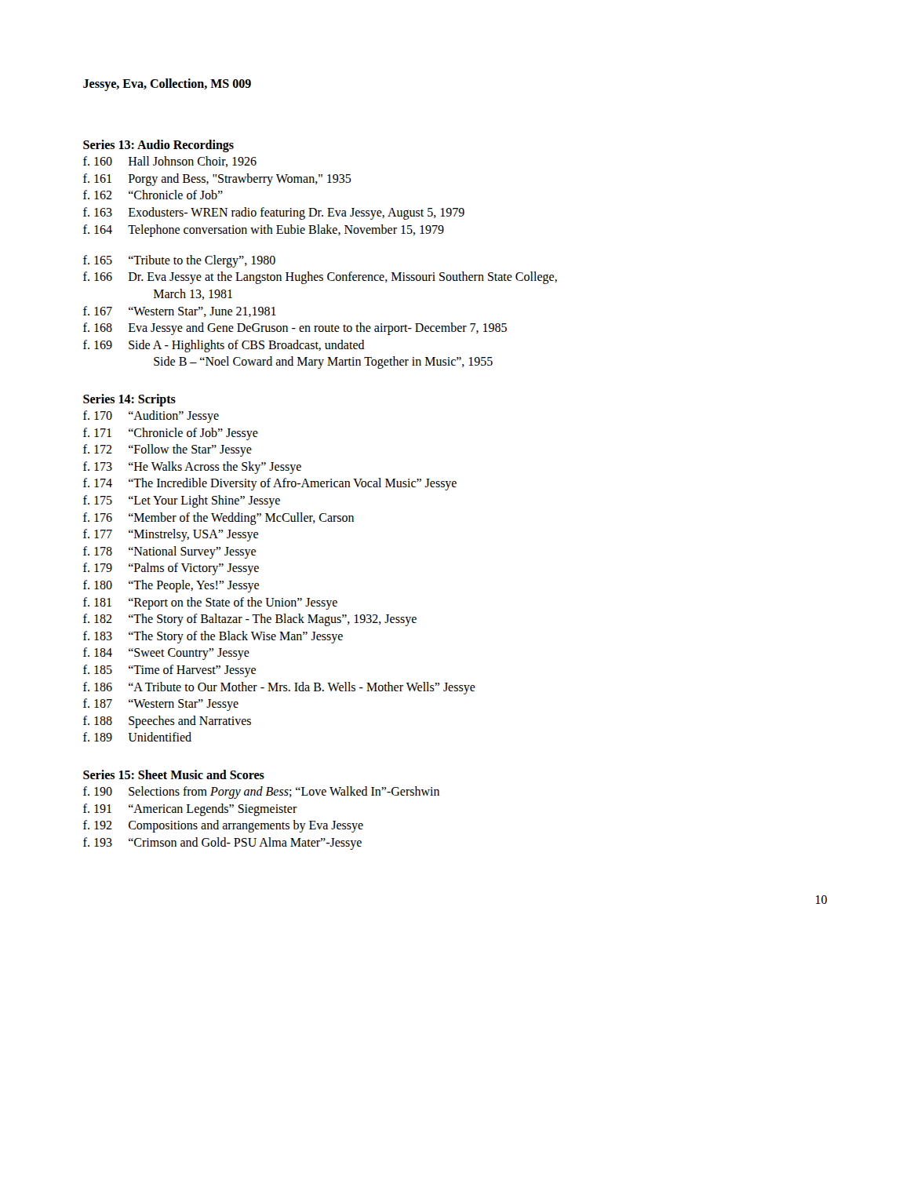Jessye, Eva, Collection, MS 009
Series 13: Audio Recordings
f. 160 Hall Johnson Choir, 1926
f. 161 Porgy and Bess, "Strawberry Woman," 1935
f. 162“Chronicle of Job”
f. 163 Exodusters- WREN radio featuring Dr. Eva Jessye, August 5, 1979
f. 164 Telephone conversation with Eubie Blake, November 15, 1979
f. 165“Tribute to the Clergy”, 1980
f. 166 Dr. Eva Jessye at the Langston Hughes Conference, Missouri Southern State College, March 13, 1981
f. 167“Western Star”, June 21,1981
f. 168 Eva Jessye and Gene DeGruson - en route to the airport- December 7, 1985
f. 169 Side A - Highlights of CBS Broadcast, undated Side B – “Noel Coward and Mary Martin Together in Music”, 1955
Series 14: Scripts
f. 170“Audition” Jessye
f. 171“Chronicle of Job” Jessye
f. 172“Follow the Star” Jessye
f. 173“He Walks Across the Sky” Jessye
f. 174“The Incredible Diversity of Afro-American Vocal Music” Jessye
f. 175“Let Your Light Shine” Jessye
f. 176“Member of the Wedding” McCuller, Carson
f. 177“Minstrelsy, USA” Jessye
f. 178“National Survey” Jessye
f. 179“Palms of Victory” Jessye
f. 180“The People, Yes!” Jessye
f. 181“Report on the State of the Union” Jessye
f. 182“The Story of Baltazar - The Black Magus”, 1932, Jessye
f. 183“The Story of the Black Wise Man” Jessye
f. 184“Sweet Country” Jessye
f. 185“Time of Harvest” Jessye
f. 186“A Tribute to Our Mother - Mrs. Ida B. Wells - Mother Wells” Jessye
f. 187“Western Star” Jessye
f. 188 Speeches and Narratives
f. 189 Unidentified
Series 15: Sheet Music and Scores
f. 190 Selections from Porgy and Bess; “Love Walked In”-Gershwin
f. 191“American Legends” Siegmeister
f. 192 Compositions and arrangements by Eva Jessye
f. 193“Crimson and Gold- PSU Alma Mater”-Jessye
10